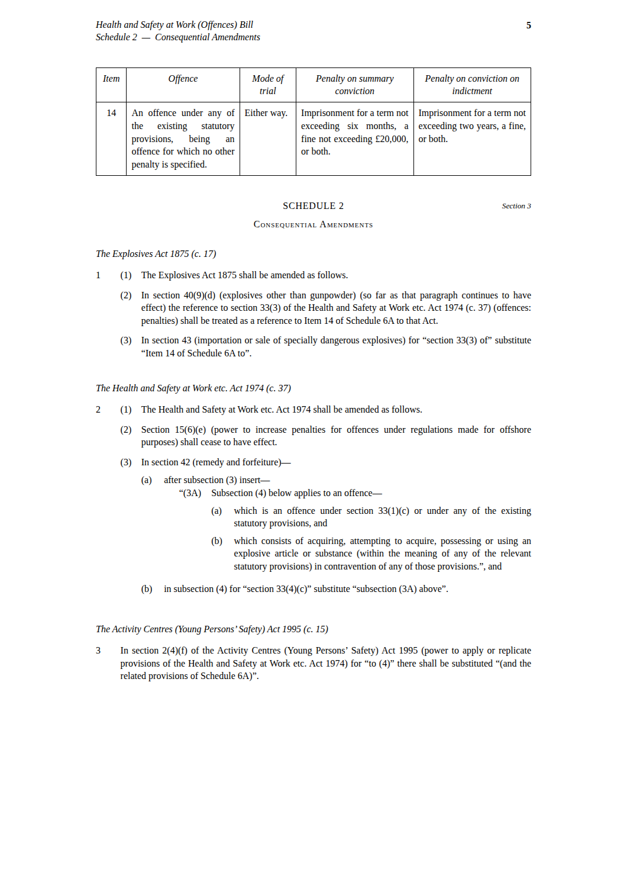Health and Safety at Work (Offences) Bill
Schedule 2 — Consequential Amendments
5
| Item | Offence | Mode of trial | Penalty on summary conviction | Penalty on conviction on indictment |
| --- | --- | --- | --- | --- |
| 14 | An offence under any of the existing statutory provisions, being an offence for which no other penalty is specified. | Either way. | Imprisonment for a term not exceeding six months, a fine not exceeding £20,000, or both. | Imprisonment for a term not exceeding two years, a fine, or both. |
Section 3
SCHEDULE 2
Consequential Amendments
The Explosives Act 1875 (c. 17)
1
(1) The Explosives Act 1875 shall be amended as follows.
(2) In section 40(9)(d) (explosives other than gunpowder) (so far as that paragraph continues to have effect) the reference to section 33(3) of the Health and Safety at Work etc. Act 1974 (c. 37) (offences: penalties) shall be treated as a reference to Item 14 of Schedule 6A to that Act.
(3) In section 43 (importation or sale of specially dangerous explosives) for “section 33(3) of” substitute “Item 14 of Schedule 6A to”.
The Health and Safety at Work etc. Act 1974 (c. 37)
2
(1) The Health and Safety at Work etc. Act 1974 shall be amended as follows.
(2) Section 15(6)(e) (power to increase penalties for offences under regulations made for offshore purposes) shall cease to have effect.
(3)
In section 42 (remedy and forfeiture)—
(a)
after subsection (3) insert—
“(3A) Subsection (4) below applies to an offence—
(a) which is an offence under section 33(1)(c) or under any of the existing statutory provisions, and
(b) which consists of acquiring, attempting to acquire, possessing or using an explosive article or substance (within the meaning of any of the relevant statutory provisions) in contravention of any of those provisions.”, and
(b) in subsection (4) for “section 33(4)(c)” substitute “subsection (3A) above”.
The Activity Centres (Young Persons’ Safety) Act 1995 (c. 15)
3
In section 2(4)(f) of the Activity Centres (Young Persons’ Safety) Act 1995 (power to apply or replicate provisions of the Health and Safety at Work etc. Act 1974) for “to (4)” there shall be substituted “(and the related provisions of Schedule 6A)”.